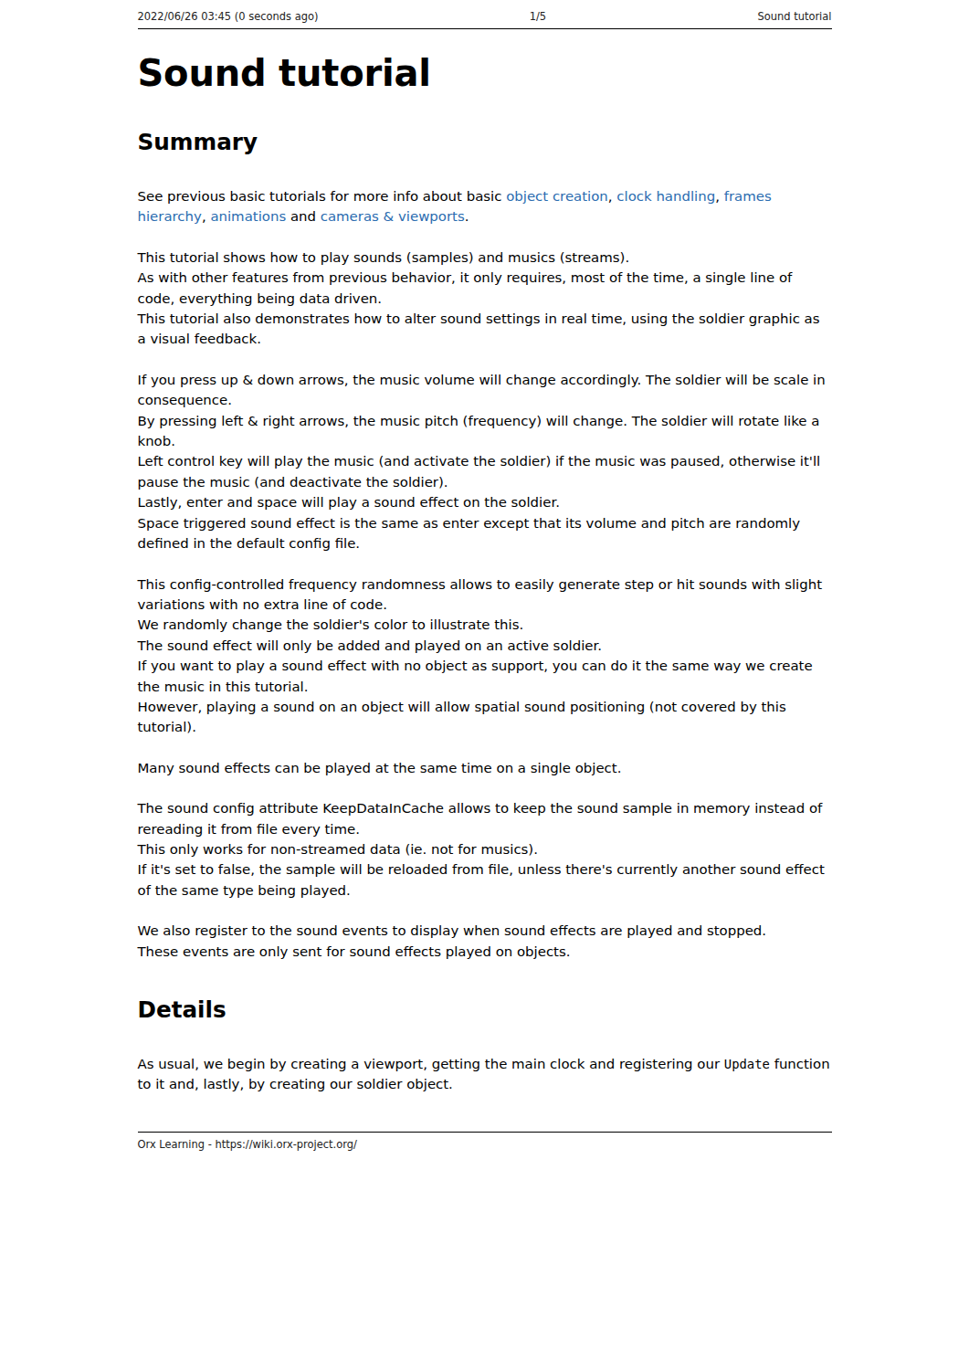2022/06/26 03:45 (0 seconds ago) 1/5 Sound tutorial
Sound tutorial
Summary
See previous basic tutorials for more info about basic object creation, clock handling, frames hierarchy, animations and cameras & viewports.
This tutorial shows how to play sounds (samples) and musics (streams).
As with other features from previous behavior, it only requires, most of the time, a single line of code, everything being data driven.
This tutorial also demonstrates how to alter sound settings in real time, using the soldier graphic as a visual feedback.
If you press up & down arrows, the music volume will change accordingly. The soldier will be scale in consequence.
By pressing left & right arrows, the music pitch (frequency) will change. The soldier will rotate like a knob.
Left control key will play the music (and activate the soldier) if the music was paused, otherwise it'll pause the music (and deactivate the soldier).
Lastly, enter and space will play a sound effect on the soldier.
Space triggered sound effect is the same as enter except that its volume and pitch are randomly defined in the default config file.
This config-controlled frequency randomness allows to easily generate step or hit sounds with slight variations with no extra line of code.
We randomly change the soldier's color to illustrate this.
The sound effect will only be added and played on an active soldier.
If you want to play a sound effect with no object as support, you can do it the same way we create the music in this tutorial.
However, playing a sound on an object will allow spatial sound positioning (not covered by this tutorial).
Many sound effects can be played at the same time on a single object.
The sound config attribute KeepDataInCache allows to keep the sound sample in memory instead of rereading it from file every time.
This only works for non-streamed data (ie. not for musics).
If it's set to false, the sample will be reloaded from file, unless there's currently another sound effect of the same type being played.
We also register to the sound events to display when sound effects are played and stopped.
These events are only sent for sound effects played on objects.
Details
As usual, we begin by creating a viewport, getting the main clock and registering our Update function to it and, lastly, by creating our soldier object.
Orx Learning - https://wiki.orx-project.org/